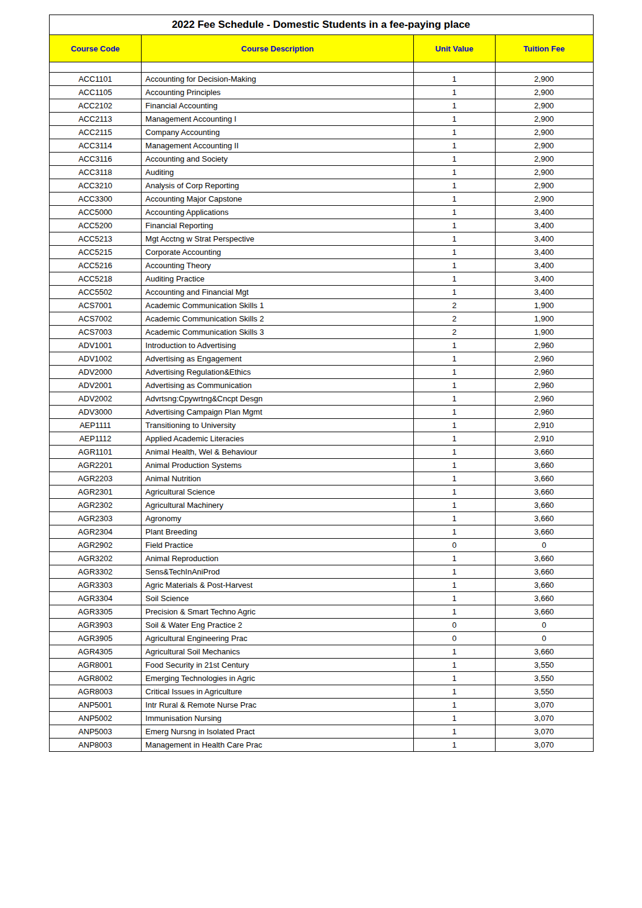2022 Fee Schedule - Domestic Students in a fee-paying place
| Course Code | Course Description | Unit Value | Tuition Fee |
| --- | --- | --- | --- |
| ACC1101 | Accounting for Decision-Making | 1 | 2,900 |
| ACC1105 | Accounting Principles | 1 | 2,900 |
| ACC2102 | Financial Accounting | 1 | 2,900 |
| ACC2113 | Management Accounting I | 1 | 2,900 |
| ACC2115 | Company Accounting | 1 | 2,900 |
| ACC3114 | Management Accounting II | 1 | 2,900 |
| ACC3116 | Accounting and Society | 1 | 2,900 |
| ACC3118 | Auditing | 1 | 2,900 |
| ACC3210 | Analysis of Corp Reporting | 1 | 2,900 |
| ACC3300 | Accounting Major Capstone | 1 | 2,900 |
| ACC5000 | Accounting Applications | 1 | 3,400 |
| ACC5200 | Financial Reporting | 1 | 3,400 |
| ACC5213 | Mgt Acctng w Strat Perspective | 1 | 3,400 |
| ACC5215 | Corporate Accounting | 1 | 3,400 |
| ACC5216 | Accounting Theory | 1 | 3,400 |
| ACC5218 | Auditing Practice | 1 | 3,400 |
| ACC5502 | Accounting and Financial Mgt | 1 | 3,400 |
| ACS7001 | Academic Communication Skills 1 | 2 | 1,900 |
| ACS7002 | Academic Communication Skills 2 | 2 | 1,900 |
| ACS7003 | Academic Communication Skills 3 | 2 | 1,900 |
| ADV1001 | Introduction to Advertising | 1 | 2,960 |
| ADV1002 | Advertising as Engagement | 1 | 2,960 |
| ADV2000 | Advertising Regulation&Ethics | 1 | 2,960 |
| ADV2001 | Advertising as Communication | 1 | 2,960 |
| ADV2002 | Advrtsng:Cpywrtng&Cncpt Desgn | 1 | 2,960 |
| ADV3000 | Advertising Campaign Plan Mgmt | 1 | 2,960 |
| AEP1111 | Transitioning to University | 1 | 2,910 |
| AEP1112 | Applied Academic Literacies | 1 | 2,910 |
| AGR1101 | Animal Health, Wel & Behaviour | 1 | 3,660 |
| AGR2201 | Animal Production Systems | 1 | 3,660 |
| AGR2203 | Animal Nutrition | 1 | 3,660 |
| AGR2301 | Agricultural Science | 1 | 3,660 |
| AGR2302 | Agricultural Machinery | 1 | 3,660 |
| AGR2303 | Agronomy | 1 | 3,660 |
| AGR2304 | Plant Breeding | 1 | 3,660 |
| AGR2902 | Field Practice | 0 | 0 |
| AGR3202 | Animal Reproduction | 1 | 3,660 |
| AGR3302 | Sens&TechInAniProd | 1 | 3,660 |
| AGR3303 | Agric Materials & Post-Harvest | 1 | 3,660 |
| AGR3304 | Soil Science | 1 | 3,660 |
| AGR3305 | Precision & Smart Techno Agric | 1 | 3,660 |
| AGR3903 | Soil & Water Eng Practice 2 | 0 | 0 |
| AGR3905 | Agricultural Engineering Prac | 0 | 0 |
| AGR4305 | Agricultural Soil Mechanics | 1 | 3,660 |
| AGR8001 | Food Security in 21st Century | 1 | 3,550 |
| AGR8002 | Emerging Technologies in Agric | 1 | 3,550 |
| AGR8003 | Critical Issues in Agriculture | 1 | 3,550 |
| ANP5001 | Intr Rural & Remote Nurse Prac | 1 | 3,070 |
| ANP5002 | Immunisation Nursing | 1 | 3,070 |
| ANP5003 | Emerg Nursng in Isolated Pract | 1 | 3,070 |
| ANP8003 | Management in Health Care Prac | 1 | 3,070 |